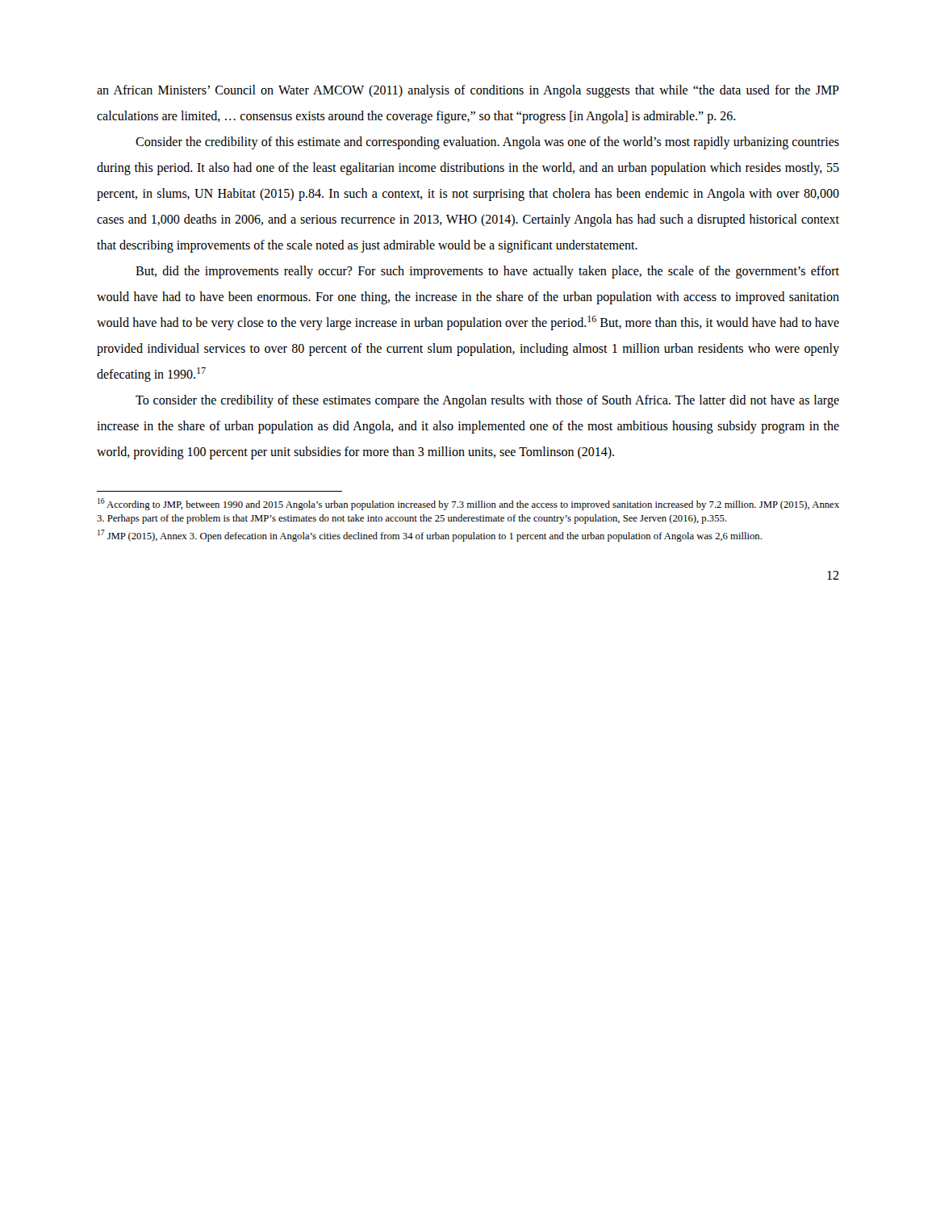an African Ministers’ Council on Water AMCOW (2011) analysis of conditions in Angola suggests that while “the data used for the JMP calculations are limited, … consensus exists around the coverage figure,” so that “progress [in Angola] is admirable.” p. 26.
Consider the credibility of this estimate and corresponding evaluation. Angola was one of the world’s most rapidly urbanizing countries during this period. It also had one of the least egalitarian income distributions in the world, and an urban population which resides mostly, 55 percent, in slums, UN Habitat (2015) p.84. In such a context, it is not surprising that cholera has been endemic in Angola with over 80,000 cases and 1,000 deaths in 2006, and a serious recurrence in 2013, WHO (2014). Certainly Angola has had such a disrupted historical context that describing improvements of the scale noted as just admirable would be a significant understatement.
But, did the improvements really occur? For such improvements to have actually taken place, the scale of the government’s effort would have had to have been enormous. For one thing, the increase in the share of the urban population with access to improved sanitation would have had to be very close to the very large increase in urban population over the period.16 But, more than this, it would have had to have provided individual services to over 80 percent of the current slum population, including almost 1 million urban residents who were openly defecating in 1990.17
To consider the credibility of these estimates compare the Angolan results with those of South Africa. The latter did not have as large increase in the share of urban population as did Angola, and it also implemented one of the most ambitious housing subsidy program in the world, providing 100 percent per unit subsidies for more than 3 million units, see Tomlinson (2014).
16 According to JMP, between 1990 and 2015 Angola’s urban population increased by 7.3 million and the access to improved sanitation increased by 7.2 million. JMP (2015), Annex 3. Perhaps part of the problem is that JMP’s estimates do not take into account the 25 underestimate of the country’s population, See Jerven (2016), p.355.
17 JMP (2015), Annex 3. Open defecation in Angola’s cities declined from 34 of urban population to 1 percent and the urban population of Angola was 2,6 million.
12